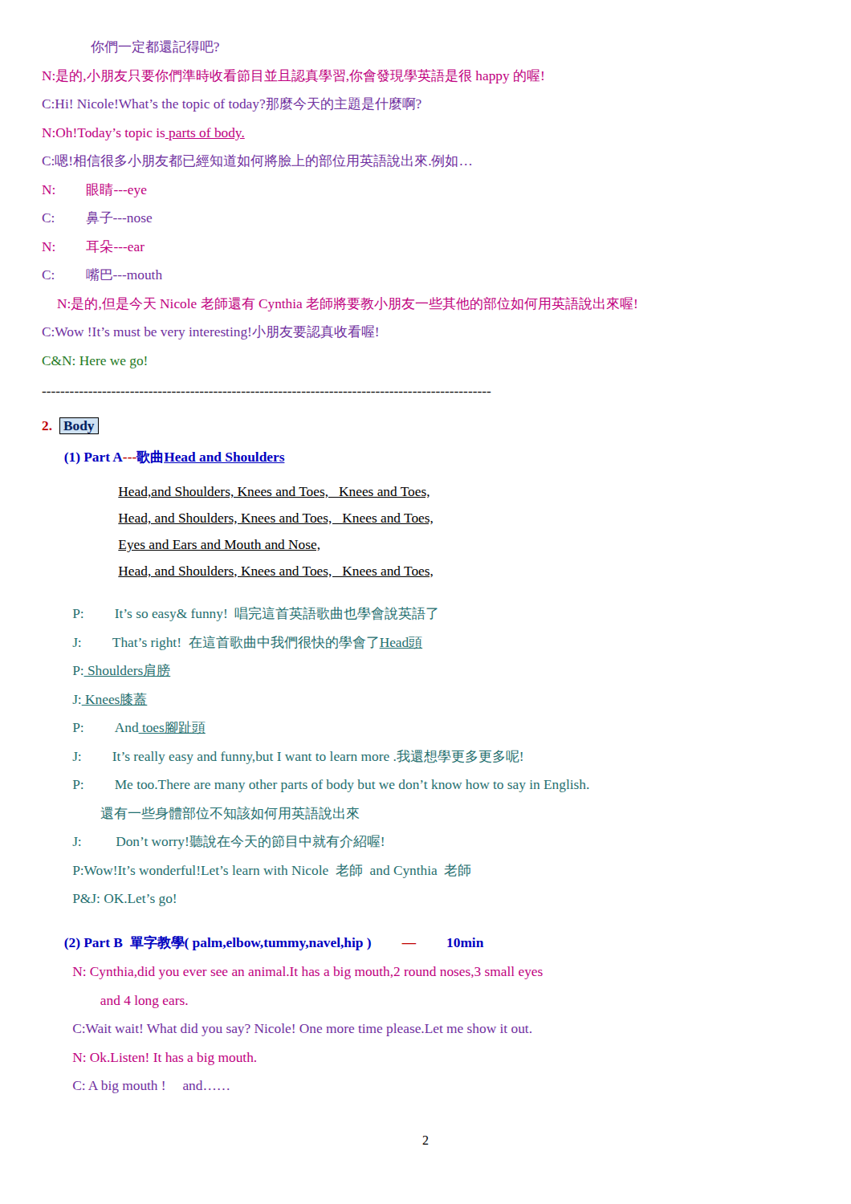你們一定都還記得吧?
N:是的,小朋友只要你們準時收看節目並且認真學習,你會發現學英語是很 happy 的喔!
C:Hi! Nicole!What’s the topic of today?那麼今天的主題是什麼啊?
N:Oh!Today’s topic is parts of body.
C:嗯!相信很多小朋友都已經知道如何將臉上的部位用英語說出來.例如…
N: 眼睛---eye
C: 鼻子---nose
N: 耳朵---ear
C: 嘴巴---mouth
N:是的,但是今天 Nicole 老師還有 Cynthia 老師將要教小朋友一些其他的部位如何用英語說出來喔!
C:Wow !It’s must be very interesting!小朋友要認真收看喔!
C&N: Here we go!
-------------------------------------------------------------------------------------------------
2. Body
(1) Part A---歌曲 Head and Shoulders
Head,and Shoulders, Knees and Toes, Knees and Toes,
Head, and Shoulders, Knees and Toes, Knees and Toes,
Eyes and Ears and Mouth and Nose,
Head, and Shoulders, Knees and Toes, Knees and Toes,
P: It’s so easy& funny! 唱完這首英語歌曲也學會說英語了
J: That’s right! 在這首歌曲中我們很快的學會了Head頭
P: Shoulders肩膀
J: Knees膝蓋
P: And toes腳趾頭
J: It’s really easy and funny,but I want to learn more .我還想學更多更多呢!
P: Me too.There are many other parts of body but we don’t know how to say in English.
還有一些身體部位不知該如何用英語說出來
J: Don’t worry!聽說在今天的節目中就有介紹喔!
P:Wow!It’s wonderful!Let’s learn with Nicole 老師 and Cynthia 老師
P&J: OK.Let’s go!
(2) Part B 單字教學( palm,elbow,tummy,navel,hip ) — 10min
N: Cynthia,did you ever see an animal.It has a big mouth,2 round noses,3 small eyes
and 4 long ears.
C:Wait wait! What did you say? Nicole! One more time please.Let me show it out.
N: Ok.Listen! It has a big mouth.
C: A big mouth ! and……
2